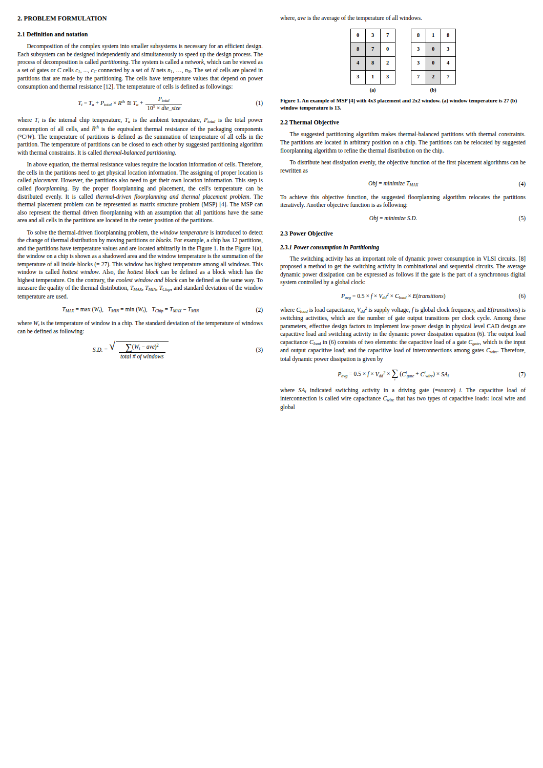2. PROBLEM FORMULATION
2.1 Definition and notation
Decomposition of the complex system into smaller subsystems is necessary for an efficient design. Each subsystem can be designed independently and simultaneously to speed up the design process. The process of decomposition is called partitioning. The system is called a network, which can be viewed as a set of gates or C cells c1, ..., cC connected by a set of N nets n1, …, nN. The set of cells are placed in partitions that are made by the partitioning. The cells have temperature values that depend on power consumption and thermal resistance [12]. The temperature of cells is defined as followings:
Ti = Ta + Ptotal × Rth ≅ Ta + Ptotal 105 × die_size
(1)
where Ti is the internal chip temperature, Ta is the ambient temperature, Ptotal is the total power consumption of all cells, and Rth is the equivalent thermal resistance of the packaging components (°C/W). The temperature of partitions is defined as the summation of temperature of all cells in the partition. The temperature of partitions can be closed to each other by suggested partitioning algorithm with thermal constraints. It is called thermal-balanced partitioning.
In above equation, the thermal resistance values require the location information of cells. Therefore, the cells in the partitions need to get physical location information. The assigning of proper location is called placement. However, the partitions also need to get their own location information. This step is called floorplanning. By the proper floorplanning and placement, the cell's temperature can be distributed evenly. It is called thermal-driven floorplanning and thermal placement problem. The thermal placement problem can be represented as matrix structure problem (MSP) [4]. The MSP can also represent the thermal driven floorplanning with an assumption that all partitions have the same area and all cells in the partitions are located in the center position of the partitions.
To solve the thermal-driven floorplanning problem, the window temperature is introduced to detect the change of thermal distribution by moving partitions or blocks. For example, a chip has 12 partitions, and the partitions have temperature values and are located arbitrarily in the Figure 1. In the Figure 1(a), the window on a chip is shown as a shadowed area and the window temperature is the summation of the temperature of all inside-blocks (= 27). This window has highest temperature among all windows. This window is called hottest window. Also, the hottest block can be defined as a block which has the highest temperature. On the contrary, the coolest window and block can be defined as the same way. To measure the quality of the thermal distribution, TMAX, TMIN, TChip, and standard deviation of the window temperature are used.
TMAX = max (Wt), TMIN = min (Wt), TChip = TMAX − TMIN
(2)
where Wt is the temperature of window in a chip. The standard deviation of the temperature of windows can be defined as following:
S.D. = √ ∑(Wt − ave)2 total # of windows
(3)
where, ave is the average of the temperature of all windows.
| 0 | 3 | 7 |
| 8 | 7 | 0 |
| 4 | 8 | 2 |
| 3 | 1 | 3 |
(a)
| 8 | 1 | 8 |
| 3 | 0 | 3 |
| 3 | 0 | 4 |
| 7 | 2 | 7 |
(b)
Figure 1. An example of MSP [4] with 4x3 placement and 2x2 window. (a) window temperature is 27 (b) window temperature is 13.
2.2 Thermal Objective
The suggested partitioning algorithm makes thermal-balanced partitions with thermal constraints. The partitions are located in arbitrary position on a chip. The partitions can be relocated by suggested floorplanning algorithm to refine the thermal distribution on the chip.
To distribute heat dissipation evenly, the objective function of the first placement algorithms can be rewritten as
Obj = minimize TMAX
(4)
To achieve this objective function, the suggested floorplanning algorithm relocates the partitions iteratively. Another objective function is as following:
Obj = minimize S.D.
(5)
2.3 Power Objective
2.3.1 Power consumption in Partitioning
The switching activity has an important role of dynamic power consumption in VLSI circuits. [8] proposed a method to get the switching activity in combinational and sequential circuits. The average dynamic power dissipation can be expressed as follows if the gate is the part of a synchronous digital system controlled by a global clock:
Pavg = 0.5 × f × Vdd2 × Cload × E(transitions)
(6)
where Cload is load capacitance, Vdd2 is supply voltage, f is global clock frequency, and E(transitions) is switching activities, which are the number of gate output transitions per clock cycle. Among these parameters, effective design factors to implement low-power design in physical level CAD design are capacitive load and switching activity in the dynamic power dissipation equation (6). The output load capacitance Cload in (6) consists of two elements: the capacitive load of a gate Cgate, which is the input and output capacitive load; and the capacitive load of interconnections among gates Cwire. Therefore, total dynamic power dissipation is given by
Pavg = 0.5 × f × Vdd2 × ∑i (Cigate + Ciwire) × SAi
(7)
where SAi indicated switching activity in a driving gate (=source) i. The capacitive load of interconnection is called wire capacitance Cwire that has two types of capacitive loads: local wire and global